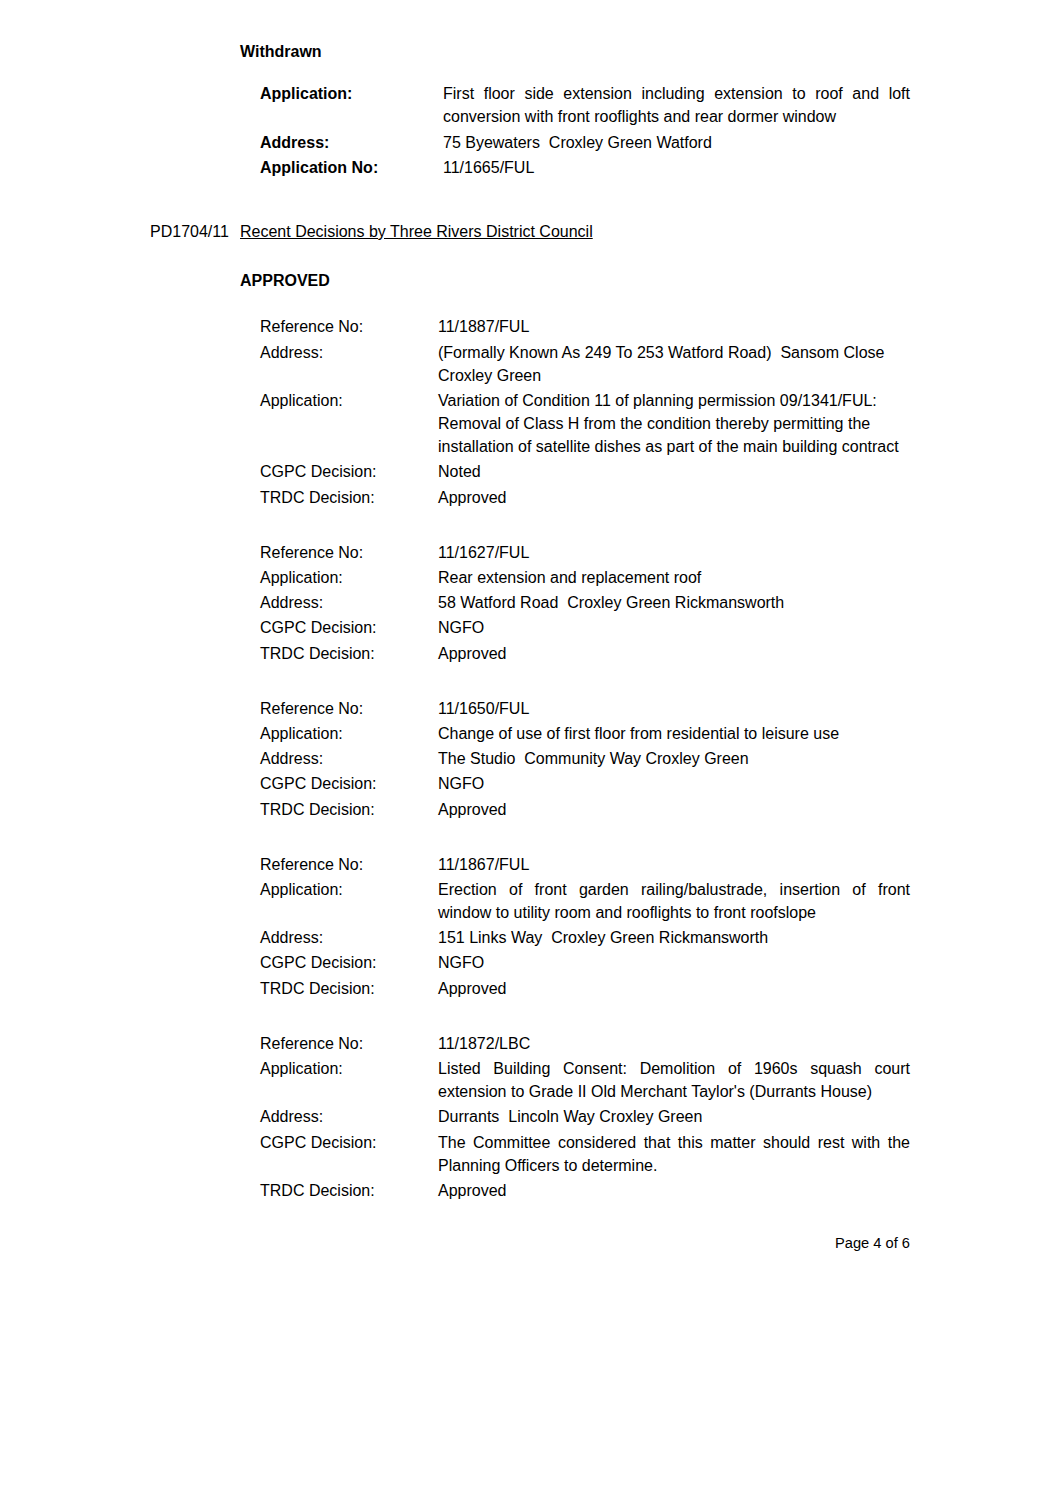Withdrawn
| Application: | First floor side extension including extension to roof and loft conversion with front rooflights and rear dormer window |
| Address: | 75 Byewaters Croxley Green Watford |
| Application No: | 11/1665/FUL |
PD1704/11 Recent Decisions by Three Rivers District Council
APPROVED
| Reference No: | 11/1887/FUL |
| Address: | (Formally Known As 249 To 253 Watford Road) Sansom Close Croxley Green |
| Application: | Variation of Condition 11 of planning permission 09/1341/FUL: Removal of Class H from the condition thereby permitting the installation of satellite dishes as part of the main building contract |
| CGPC Decision: | Noted |
| TRDC Decision: | Approved |
| Reference No: | 11/1627/FUL |
| Application: | Rear extension and replacement roof |
| Address: | 58 Watford Road Croxley Green Rickmansworth |
| CGPC Decision: | NGFO |
| TRDC Decision: | Approved |
| Reference No: | 11/1650/FUL |
| Application: | Change of use of first floor from residential to leisure use |
| Address: | The Studio Community Way Croxley Green |
| CGPC Decision: | NGFO |
| TRDC Decision: | Approved |
| Reference No: | 11/1867/FUL |
| Application: | Erection of front garden railing/balustrade, insertion of front window to utility room and rooflights to front roofslope |
| Address: | 151 Links Way Croxley Green Rickmansworth |
| CGPC Decision: | NGFO |
| TRDC Decision: | Approved |
| Reference No: | 11/1872/LBC |
| Application: | Listed Building Consent: Demolition of 1960s squash court extension to Grade II Old Merchant Taylor's (Durrants House) |
| Address: | Durrants Lincoln Way Croxley Green |
| CGPC Decision: | The Committee considered that this matter should rest with the Planning Officers to determine. |
| TRDC Decision: | Approved |
Page 4 of 6